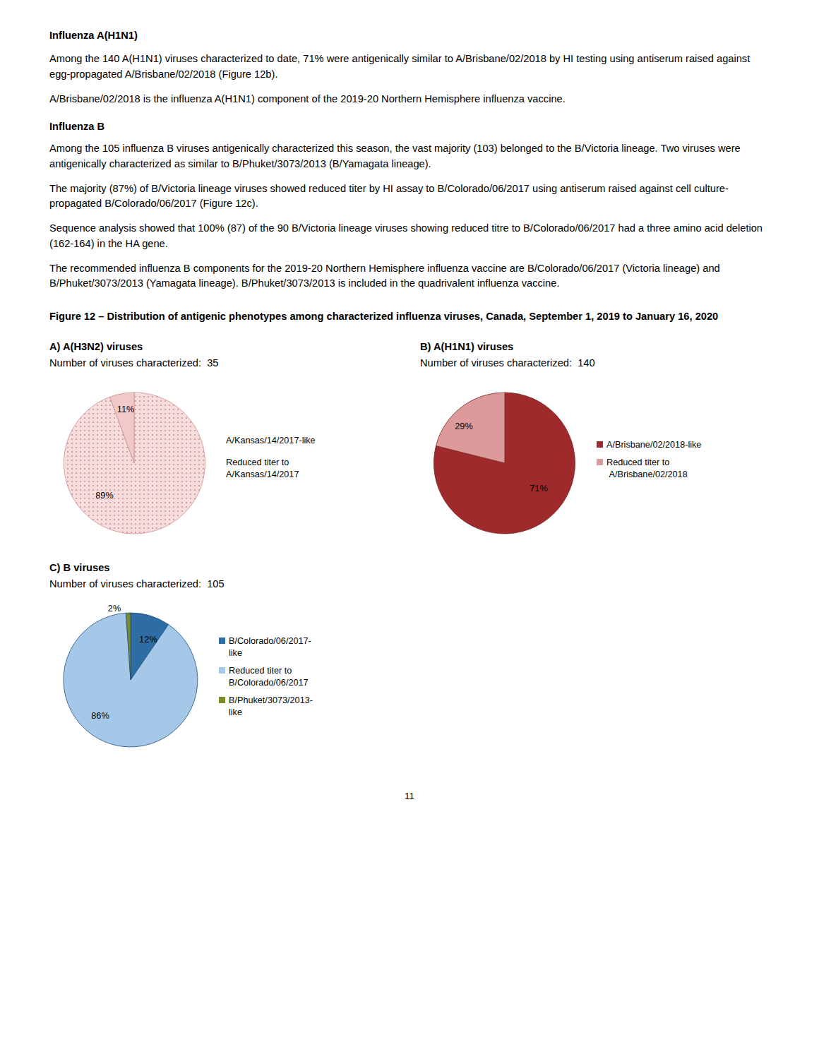Influenza A(H1N1)
Among the 140 A(H1N1) viruses characterized to date, 71% were antigenically similar to A/Brisbane/02/2018 by HI testing using antiserum raised against egg-propagated A/Brisbane/02/2018 (Figure 12b).
A/Brisbane/02/2018 is the influenza A(H1N1) component of the 2019-20 Northern Hemisphere influenza vaccine.
Influenza B
Among the 105 influenza B viruses antigenically characterized this season, the vast majority (103) belonged to the B/Victoria lineage. Two viruses were antigenically characterized as similar to B/Phuket/3073/2013 (B/Yamagata lineage).
The majority (87%) of B/Victoria lineage viruses showed reduced titer by HI assay to B/Colorado/06/2017 using antiserum raised against cell culture-propagated B/Colorado/06/2017 (Figure 12c).
Sequence analysis showed that 100% (87) of the 90 B/Victoria lineage viruses showing reduced titre to B/Colorado/06/2017 had a three amino acid deletion (162-164) in the HA gene.
The recommended influenza B components for the 2019-20 Northern Hemisphere influenza vaccine are B/Colorado/06/2017 (Victoria lineage) and B/Phuket/3073/2013 (Yamagata lineage). B/Phuket/3073/2013 is included in the quadrivalent influenza vaccine.
Figure 12 – Distribution of antigenic phenotypes among characterized influenza viruses, Canada, September 1, 2019 to January 16, 2020
A) A(H3N2) viruses
Number of viruses characterized: 35
11% 89%
A/Kansas/14/2017-like
Reduced titer to
A/Kansas/14/2017
B) A(H1N1) viruses
Number of viruses characterized: 140
29% 71%
A/Brisbane/02/2018-like
Reduced titer to
A/Brisbane/02/2018
C) B viruses
Number of viruses characterized: 105
2% 12% 86%
B/Colorado/06/2017-
like
Reduced titer to
B/Colorado/06/2017
B/Phuket/3073/2013-
like
11